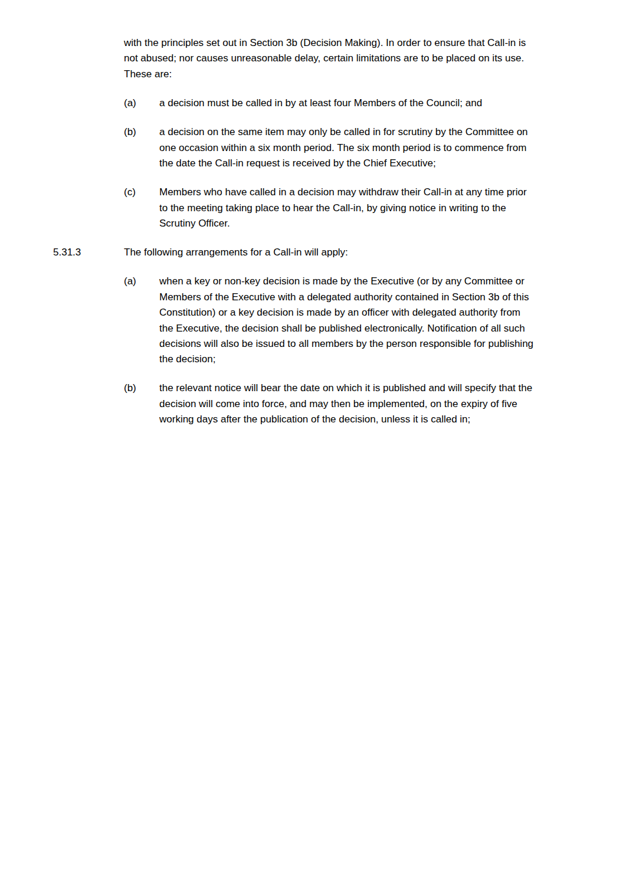with the principles set out in Section 3b (Decision Making). In order to ensure that Call-in is not abused; nor causes unreasonable delay, certain limitations are to be placed on its use. These are:
(a) a decision must be called in by at least four Members of the Council; and
(b) a decision on the same item may only be called in for scrutiny by the Committee on one occasion within a six month period. The six month period is to commence from the date the Call-in request is received by the Chief Executive;
(c) Members who have called in a decision may withdraw their Call-in at any time prior to the meeting taking place to hear the Call-in, by giving notice in writing to the Scrutiny Officer.
5.31.3
The following arrangements for a Call-in will apply:
(a) when a key or non-key decision is made by the Executive (or by any Committee or Members of the Executive with a delegated authority contained in Section 3b of this Constitution) or a key decision is made by an officer with delegated authority from the Executive, the decision shall be published electronically. Notification of all such decisions will also be issued to all members by the person responsible for publishing the decision;
(b) the relevant notice will bear the date on which it is published and will specify that the decision will come into force, and may then be implemented, on the expiry of five working days after the publication of the decision, unless it is called in;